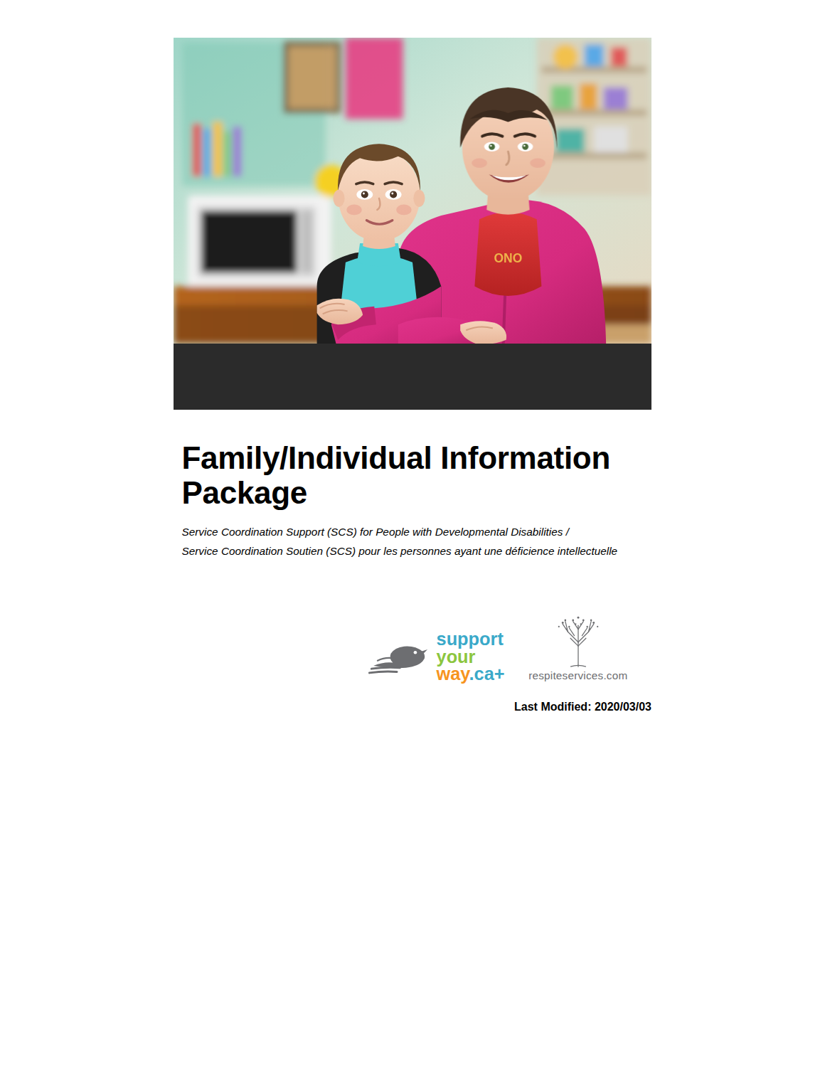ONO
Family/Individual Information
Package
Service Coordination Support (SCS) for People with Developmental Disabilities /
Service Coordination Soutien (SCS) pour les personnes ayant une déficience intellectuelle
support
your
way.ca+
respiteservices.com
Last Modified: 2020/03/03